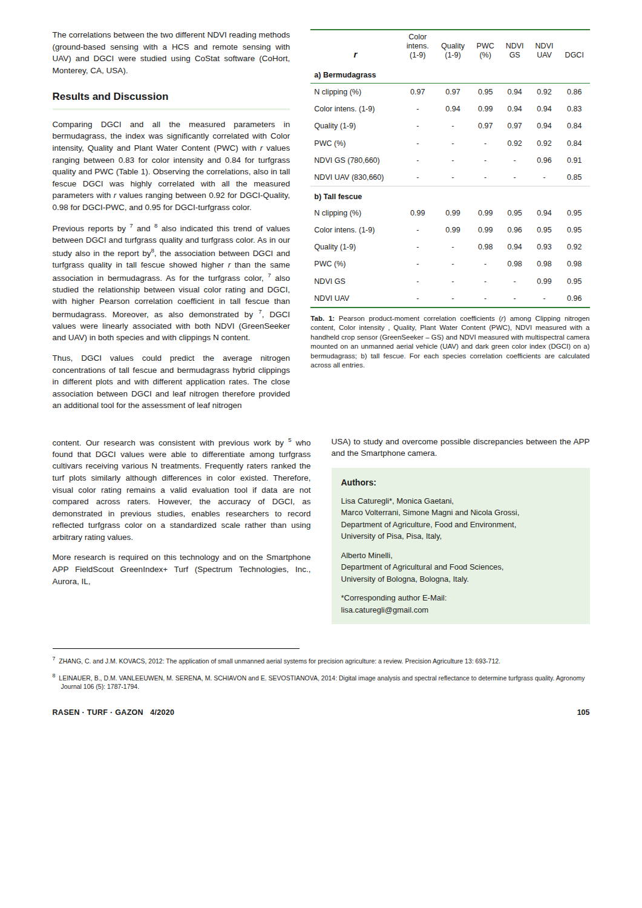The correlations between the two different NDVI reading methods (ground-based sensing with a HCS and remote sensing with UAV) and DGCI were studied using CoStat software (CoHort, Monterey, CA, USA).
Results and Discussion
Comparing DGCI and all the measured parameters in bermudagrass, the index was significantly correlated with Color intensity, Quality and Plant Water Content (PWC) with r values ranging between 0.83 for color intensity and 0.84 for turfgrass quality and PWC (Table 1). Observing the correlations, also in tall fescue DGCI was highly correlated with all the measured parameters with r values ranging between 0.92 for DGCI-Quality, 0.98 for DGCI-PWC, and 0.95 for DGCI-turfgrass color.
Previous reports by 7 and 8 also indicated this trend of values between DGCI and turfgrass quality and turfgrass color. As in our study also in the report by8, the association between DGCI and turfgrass quality in tall fescue showed higher r than the same association in bermudagrass. As for the turfgrass color, 7 also studied the relationship between visual color rating and DGCI, with higher Pearson correlation coefficient in tall fescue than bermudagrass. Moreover, as also demonstrated by 7, DGCI values were linearly associated with both NDVI (GreenSeeker and UAV) in both species and with clippings N content.
Thus, DGCI values could predict the average nitrogen concentrations of tall fescue and bermudagrass hybrid clippings in different plots and with different application rates. The close association between DGCI and leaf nitrogen therefore provided an additional tool for the assessment of leaf nitrogen
| r | Color intens. (1-9) | Quality (1-9) | PWC (%) | NDVI GS | NDVI UAV | DGCI |
| --- | --- | --- | --- | --- | --- | --- |
| a) Bermudagrass |
| N clipping (%) | 0.97 | 0.97 | 0.95 | 0.94 | 0.92 | 0.86 |
| Color intens. (1-9) | - | 0.94 | 0.99 | 0.94 | 0.94 | 0.83 |
| Quality (1-9) | - | - | 0.97 | 0.97 | 0.94 | 0.84 |
| PWC (%) | - | - | - | 0.92 | 0.92 | 0.84 |
| NDVI GS (780,660) | - | - | - | - | 0.96 | 0.91 |
| NDVI UAV (830,660) | - | - | - | - | - | 0.85 |
| b) Tall fescue |
| N clipping (%) | 0.99 | 0.99 | 0.99 | 0.95 | 0.94 | 0.95 |
| Color intens. (1-9) | - | 0.99 | 0.99 | 0.96 | 0.95 | 0.95 |
| Quality (1-9) | - | - | 0.98 | 0.94 | 0.93 | 0.92 |
| PWC (%) | - | - | - | 0.98 | 0.98 | 0.98 |
| NDVI GS | - | - | - | - | 0.99 | 0.95 |
| NDVI UAV | - | - | - | - | - | 0.96 |
Tab. 1: Pearson product-moment correlation coefficients (r) among Clipping nitrogen content, Color intensity , Quality, Plant Water Content (PWC), NDVI measured with a handheld crop sensor (GreenSeeker – GS) and NDVI measured with multispectral camera mounted on an unmanned aerial vehicle (UAV) and dark green color index (DGCI) on a) bermudagrass; b) tall fescue. For each species correlation coefficients are calculated across all entries.
content. Our research was consistent with previous work by 5 who found that DGCI values were able to differentiate among turfgrass cultivars receiving various N treatments. Frequently raters ranked the turf plots similarly although differences in color existed. Therefore, visual color rating remains a valid evaluation tool if data are not compared across raters. However, the accuracy of DGCI, as demonstrated in previous studies, enables researchers to record reflected turfgrass color on a standardized scale rather than using arbitrary rating values.
More research is required on this technology and on the Smartphone APP FieldScout GreenIndex+ Turf (Spectrum Technologies, Inc., Aurora, IL,
USA) to study and overcome possible discrepancies between the APP and the Smartphone camera.
Authors:
Lisa Caturegli*, Monica Gaetani,
Marco Volterrani, Simone Magni and Nicola Grossi,
Department of Agriculture, Food and Environment,
University of Pisa, Pisa, Italy,
Alberto Minelli,
Department of Agricultural and Food Sciences,
University of Bologna, Bologna, Italy.
*Corresponding author E-Mail:
lisa.caturegli@gmail.com
7 ZHANG, C. and J.M. KOVACS, 2012: The application of small unmanned aerial systems for precision agriculture: a review. Precision Agriculture 13: 693-712.
8 LEINAUER, B., D.M. VANLEEUWEN, M. SERENA, M. SCHIAVON and E. SEVOSTIANOVA, 2014: Digital image analysis and spectral reflectance to determine turfgrass quality. Agronomy Journal 106 (5): 1787-1794.
RASEN · TURF · GAZON 4/2020
105